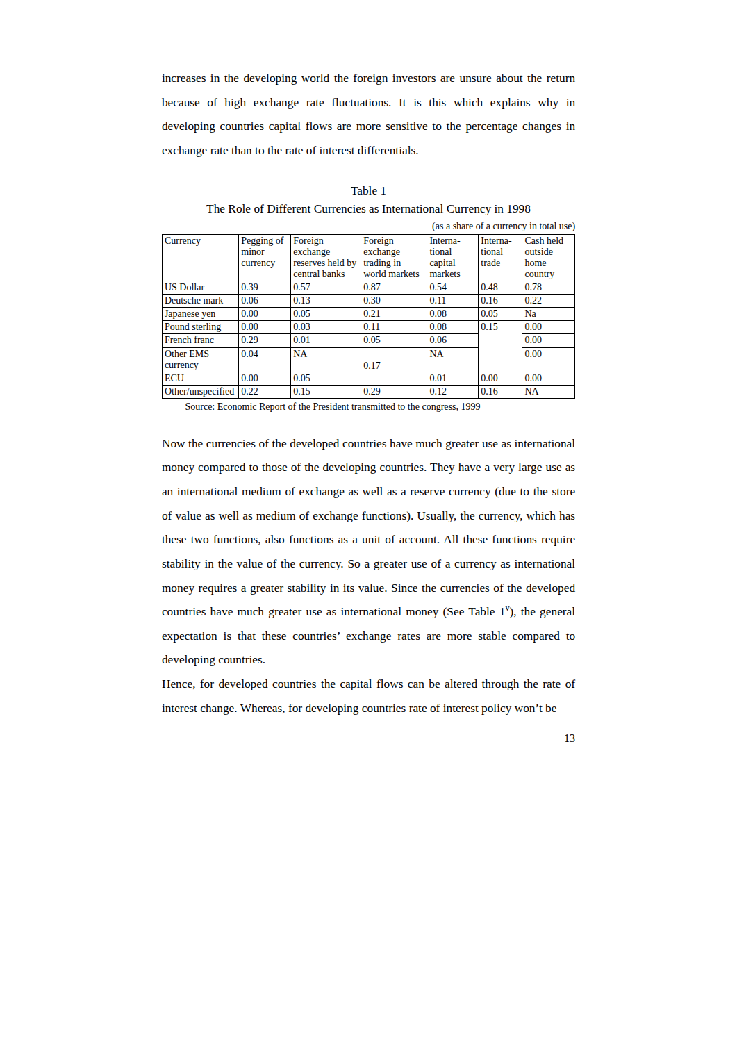increases in the developing world the foreign investors are unsure about the return because of high exchange rate fluctuations. It is this which explains why in developing countries capital flows are more sensitive to the percentage changes in exchange rate than to the rate of interest differentials.
Table 1
The Role of Different Currencies as International Currency in 1998
(as a share of a currency in total use)
| Currency | Pegging of minor currency | Foreign exchange reserves held by central banks | Foreign exchange trading in world markets | Interna-tional capital markets | Interna-tional trade | Cash held outside home country |
| --- | --- | --- | --- | --- | --- | --- |
| US Dollar | 0.39 | 0.57 | 0.87 | 0.54 | 0.48 | 0.78 |
| Deutsche mark | 0.06 | 0.13 | 0.30 | 0.11 | 0.16 | 0.22 |
| Japanese yen | 0.00 | 0.05 | 0.21 | 0.08 | 0.05 | Na |
| Pound sterling | 0.00 | 0.03 | 0.11 | 0.08 | 0.15 | 0.00 |
| French franc | 0.29 | 0.01 | 0.05 | 0.06 | 0.00 |
| Other EMS currency | 0.04 | NA | 0.17 | NA | 0.00 |
| ECU | 0.00 | 0.05 | 0.01 | 0.00 | 0.00 |
| Other/unspecified | 0.22 | 0.15 | 0.29 | 0.12 | 0.16 | NA |
Source: Economic Report of the President transmitted to the congress, 1999
Now the currencies of the developed countries have much greater use as international money compared to those of the developing countries. They have a very large use as an international medium of exchange as well as a reserve currency (due to the store of value as well as medium of exchange functions). Usually, the currency, which has these two functions, also functions as a unit of account. All these functions require stability in the value of the currency. So a greater use of a currency as international money requires a greater stability in its value. Since the currencies of the developed countries have much greater use as international money (See Table 1v), the general expectation is that these countries’ exchange rates are more stable compared to developing countries.
Hence, for developed countries the capital flows can be altered through the rate of interest change. Whereas, for developing countries rate of interest policy won’t be
13